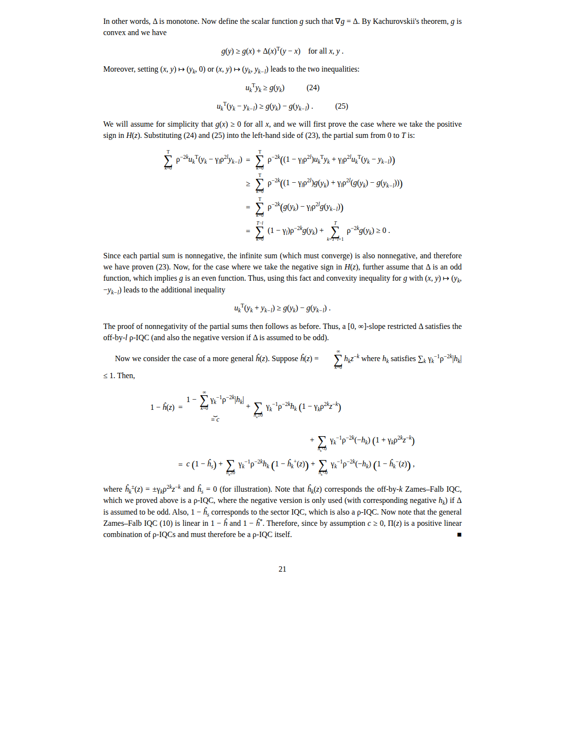In other words, Δ is monotone. Now define the scalar function g such that ∇g = Δ. By Kachurovskii's theorem, g is convex and we have
g(y) ≥ g(x) + Δ(x)T(y − x) for all x, y .
Moreover, setting (x, y) ↦ (yk, 0) or (x, y) ↦ (yk, yk−l) leads to the two inequalities:
ukTyk ≥ g(yk)
(24)
ukT(yk − yk−l) ≥ g(yk) − g(yk−l) .
(25)
We will assume for simplicity that g(x) ≥ 0 for all x, and we will first prove the case where we take the positive sign in H(z). Substituting (24) and (25) into the left-hand side of (23), the partial sum from 0 to T is:
| T ∑ k =0 ρ −2 k u k T ( y k − γ l ρ 2 l y k−l ) | = | T ∑ k =0 ρ −2 k ( (1 − γ l ρ 2 l ) u k T y k + γ l ρ 2 l u k T ( y k − y k−l ) ) |
| | ≥ | T ∑ k =0 ρ −2 k ( (1 − γ l ρ 2 l ) g ( y k ) + γ l ρ 2 l ( g ( y k ) − g ( y k−l )) ) |
| | = | T ∑ k =0 ρ −2 k ( g ( y k ) − γ l ρ 2 l g ( y k−l ) ) |
| | = | T − l ∑ k =0 (1 − γ l )ρ −2 k g ( y k ) + T ∑ k = T − l +1 ρ −2 k g ( y k ) ≥ 0 . |
Since each partial sum is nonnegative, the infinite sum (which must converge) is also nonnegative, and therefore we have proven (23). Now, for the case where we take the negative sign in H(z), further assume that Δ is an odd function, which implies g is an even function. Thus, using this fact and convexity inequality for g with (x, y) ↦ (yk, −yk−l) leads to the additional inequality
ukT(yk + yk−l) ≥ g(yk) − g(yk−l) .
The proof of nonnegativity of the partial sums then follows as before. Thus, a [0, ∞]-slope restricted Δ satisfies the off-by-l ρ-IQC (and also the negative version if Δ is assumed to be odd).
Now we consider the case of a more general ĥ(z). Suppose ĥ(z) = ∞∑k=0 hkz−k where hk satisfies ∑k γk−1ρ−2k|hk| ≤ 1. Then,
| 1 − ĥ ( z ) | = | 1 − ∞ ∑ k =0 γ k −1 ρ −2 k / h k / ⏟ ≡ c + ∑ h k ≥0 γ k −1 ρ −2 k h k ( 1 − γ k ρ 2 k z − k ) |
| | | + ∑ h k <0 γ k −1 ρ −2 k (− h k ) ( 1 + γ k ρ 2 k z − k ) |
| | = | c ( 1 − ĥ s ) + ∑ h k ≥0 γ k −1 ρ −2 k h k ( 1 − ĥ k + ( z ) ) + ∑ h k <0 γ k −1 ρ −2 k (− h k ) ( 1 − ĥ k − ( z ) ) , |
where ĥk±(z) = ±γkρ2kz−k and ĥs = 0 (for illustration). Note that ĥk(z) corresponds the off-by-k Zames–Falb IQC, which we proved above is a ρ-IQC, where the negative version is only used (with corresponding negative hk) if Δ is assumed to be odd. Also, 1 − ĥs corresponds to the sector IQC, which is also a ρ-IQC. Now note that the general Zames–Falb IQC (10) is linear in 1 − ĥ and 1 − ĥ*. Therefore, since by assumption c ≥ 0, Π(z) is a positive linear combination of ρ-IQCs and must therefore be a ρ-IQC itself. ■
21